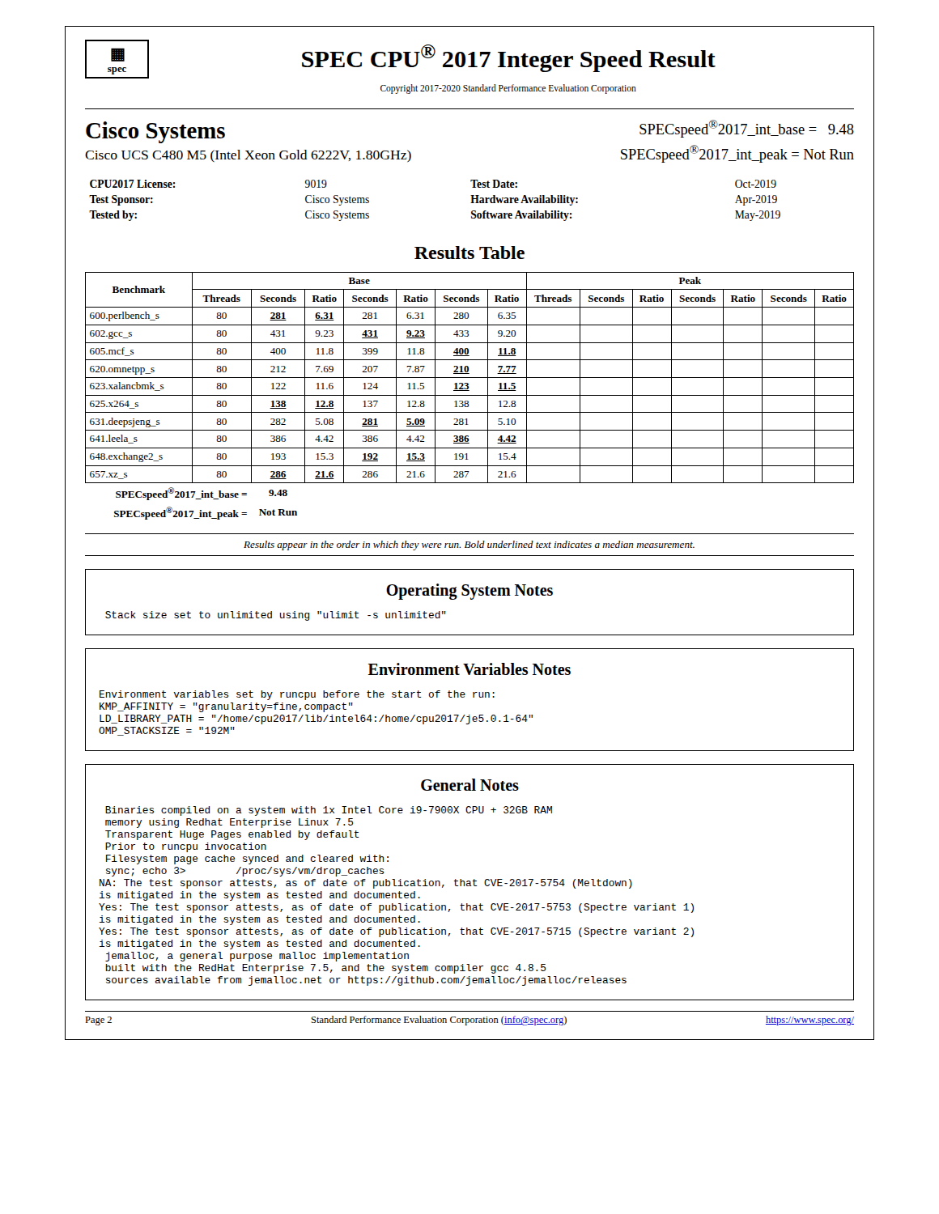▦
spec
SPEC CPU® 2017 Integer Speed Result
Copyright 2017-2020 Standard Performance Evaluation Corporation
Cisco Systems
Cisco UCS C480 M5 (Intel Xeon Gold 6222V, 1.80GHz)
SPECspeed®2017_int_base = 9.48
SPECspeed®2017_int_peak = Not Run
| CPU2017 License: | 9019 | Test Date: | Oct-2019 |
| Test Sponsor: | Cisco Systems | Hardware Availability: | Apr-2019 |
| Tested by: | Cisco Systems | Software Availability: | May-2019 |
Results Table
| Benchmark | Base | Peak |
| --- | --- | --- |
| Threads | Seconds | Ratio | Seconds | Ratio | Seconds | Ratio | Threads | Seconds | Ratio | Seconds | Ratio | Seconds | Ratio |
| 600.perlbench_s | 80 | 281 | 6.31 | 281 | 6.31 | 280 | 6.35 | | | | | | | |
| 602.gcc_s | 80 | 431 | 9.23 | 431 | 9.23 | 433 | 9.20 | | | | | | | |
| 605.mcf_s | 80 | 400 | 11.8 | 399 | 11.8 | 400 | 11.8 | | | | | | | |
| 620.omnetpp_s | 80 | 212 | 7.69 | 207 | 7.87 | 210 | 7.77 | | | | | | | |
| 623.xalancbmk_s | 80 | 122 | 11.6 | 124 | 11.5 | 123 | 11.5 | | | | | | | |
| 625.x264_s | 80 | 138 | 12.8 | 137 | 12.8 | 138 | 12.8 | | | | | | | |
| 631.deepsjeng_s | 80 | 282 | 5.08 | 281 | 5.09 | 281 | 5.10 | | | | | | | |
| 641.leela_s | 80 | 386 | 4.42 | 386 | 4.42 | 386 | 4.42 | | | | | | | |
| 648.exchange2_s | 80 | 193 | 15.3 | 192 | 15.3 | 191 | 15.4 | | | | | | | |
| 657.xz_s | 80 | 286 | 21.6 | 286 | 21.6 | 287 | 21.6 | | | | | | | |
| SPECspeed ® 2017_int_base = | 9.48 | |
| SPECspeed ® 2017_int_peak = | Not Run | |
Results appear in the order in which they were run. Bold underlined text indicates a median measurement.
Operating System Notes
 Stack size set to unlimited using "ulimit -s unlimited"
Environment Variables Notes
Environment variables set by runcpu before the start of the run:
KMP_AFFINITY = "granularity=fine,compact"
LD_LIBRARY_PATH = "/home/cpu2017/lib/intel64:/home/cpu2017/je5.0.1-64"
OMP_STACKSIZE = "192M"
General Notes
 Binaries compiled on a system with 1x Intel Core i9-7900X CPU + 32GB RAM
 memory using Redhat Enterprise Linux 7.5
 Transparent Huge Pages enabled by default
 Prior to runcpu invocation
 Filesystem page cache synced and cleared with:
 sync; echo 3>        /proc/sys/vm/drop_caches
NA: The test sponsor attests, as of date of publication, that CVE-2017-5754 (Meltdown)
is mitigated in the system as tested and documented.
Yes: The test sponsor attests, as of date of publication, that CVE-2017-5753 (Spectre variant 1)
is mitigated in the system as tested and documented.
Yes: The test sponsor attests, as of date of publication, that CVE-2017-5715 (Spectre variant 2)
is mitigated in the system as tested and documented.
 jemalloc, a general purpose malloc implementation
 built with the RedHat Enterprise 7.5, and the system compiler gcc 4.8.5
 sources available from jemalloc.net or https://github.com/jemalloc/jemalloc/releases
Page 2 Standard Performance Evaluation Corporation (info@spec.org) https://www.spec.org/